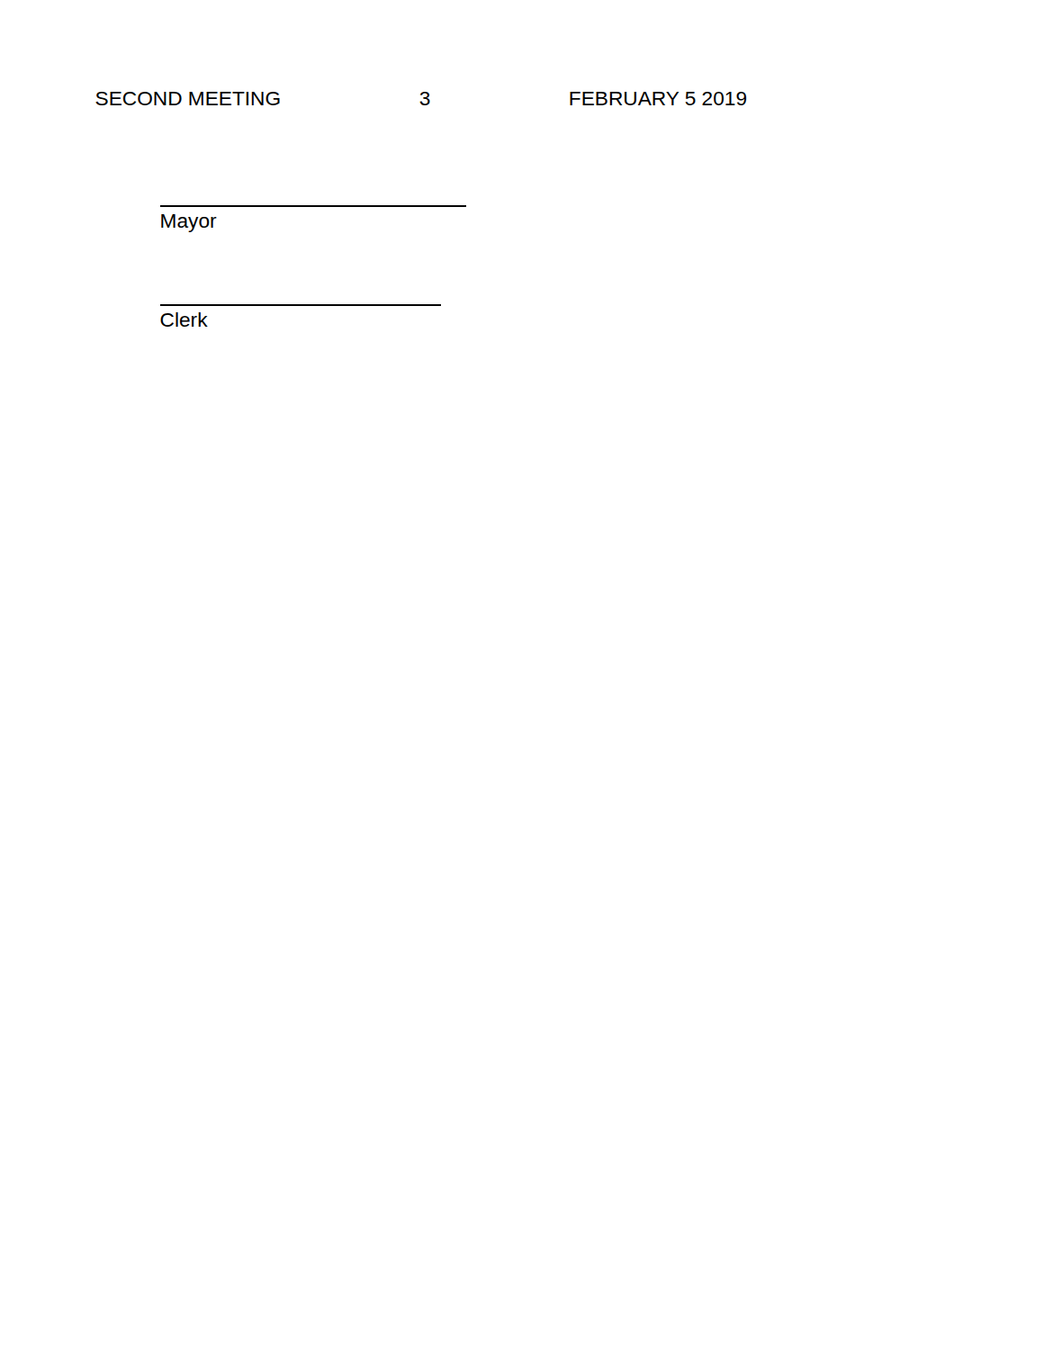SECOND MEETING 3 FEBRUARY 5 2019
Mayor
Clerk